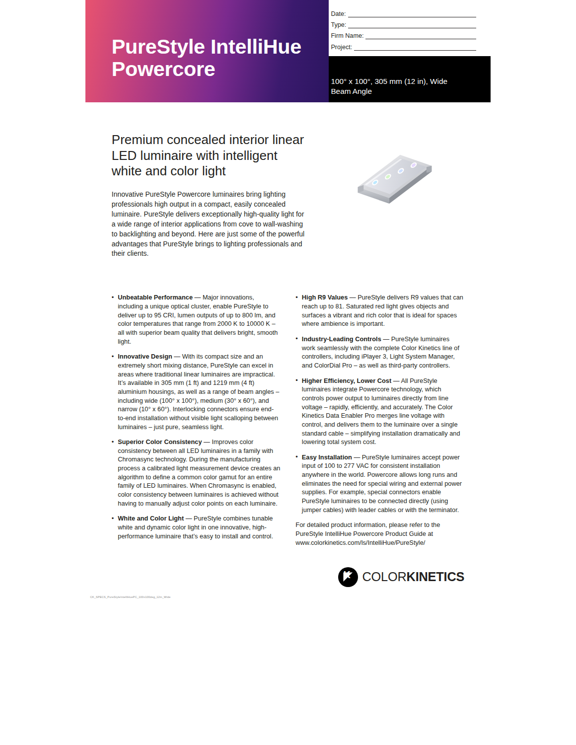PureStyle IntelliHue
Powercore
Date:
Type:
Firm Name:
Project:
100° x 100°, 305 mm (12 in), Wide
Beam Angle
Premium concealed interior linear LED luminaire with intelligent white and color light
Innovative PureStyle Powercore luminaires bring lighting professionals high output in a compact, easily concealed luminaire. PureStyle delivers exceptionally high-quality light for a wide range of interior applications from cove to wall-washing to backlighting and beyond. Here are just some of the powerful advantages that PureStyle brings to lighting professionals and their clients.
Unbeatable Performance — Major innovations, including a unique optical cluster, enable PureStyle to deliver up to 95 CRI, lumen outputs of up to 800 lm, and color temperatures that range from 2000 K to 10000 K – all with superior beam quality that delivers bright, smooth light.
Innovative Design — With its compact size and an extremely short mixing distance, PureStyle can excel in areas where traditional linear luminaires are impractical. It’s available in 305 mm (1 ft) and 1219 mm (4 ft) aluminium housings, as well as a range of beam angles – including wide (100° x 100°), medium (30° x 60°), and narrow (10° x 60°). Interlocking connectors ensure end-to-end installation without visible light scalloping between luminaires – just pure, seamless light.
Superior Color Consistency — Improves color consistency between all LED luminaires in a family with Chromasync technology. During the manufacturing process a calibrated light measurement device creates an algorithm to define a common color gamut for an entire family of LED luminaires. When Chromasync is enabled, color consistency between luminaires is achieved without having to manually adjust color points on each luminaire.
White and Color Light — PureStyle combines tunable white and dynamic color light in one innovative, high-performance luminaire that’s easy to install and control.
High R9 Values — PureStyle delivers R9 values that can reach up to 81. Saturated red light gives objects and surfaces a vibrant and rich color that is ideal for spaces where ambience is important.
Industry-Leading Controls — PureStyle luminaires work seamlessly with the complete Color Kinetics line of controllers, including iPlayer 3, Light System Manager, and ColorDial Pro – as well as third-party controllers.
Higher Efficiency, Lower Cost — All PureStyle luminaires integrate Powercore technology, which controls power output to luminaires directly from line voltage – rapidly, efficiently, and accurately. The Color Kinetics Data Enabler Pro merges line voltage with control, and delivers them to the luminaire over a single standard cable – simplifying installation dramatically and lowering total system cost.
Easy Installation — PureStyle luminaires accept power input of 100 to 277 VAC for consistent installation anywhere in the world. Powercore allows long runs and eliminates the need for special wiring and external power supplies. For example, special connectors enable PureStyle luminaires to be connected directly (using jumper cables) with leader cables or with the terminator.
For detailed product information, please refer to the PureStyle IntelliHue Powercore Product Guide at www.colorkinetics.com/ls/IntelliHue/PureStyle/
K
COLOR KINETICS
CK_SPECS_PureStyleIntelliHuePC_100x100deg_12in_Wide